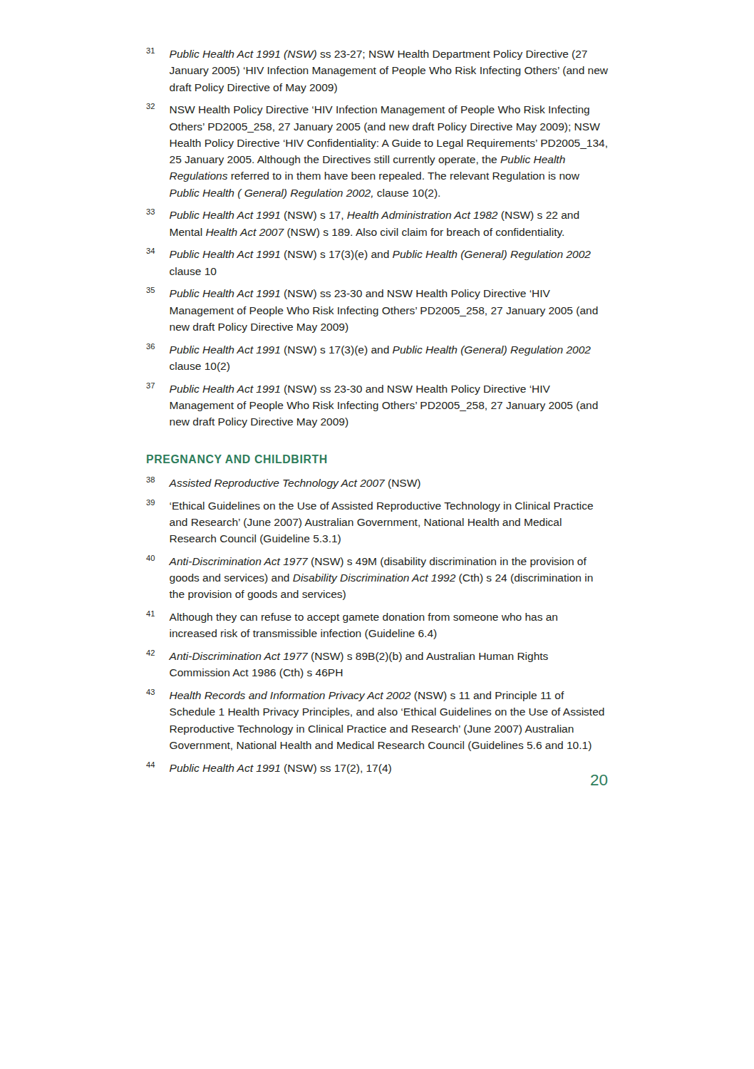31 Public Health Act 1991 (NSW) ss 23-27; NSW Health Department Policy Directive (27 January 2005) ‘HIV Infection Management of People Who Risk Infecting Others’ (and new draft Policy Directive of May 2009)
32 NSW Health Policy Directive ‘HIV Infection Management of People Who Risk Infecting Others’ PD2005_258, 27 January 2005 (and new draft Policy Directive May 2009); NSW Health Policy Directive ‘HIV Confidentiality: A Guide to Legal Requirements’ PD2005_134, 25 January 2005. Although the Directives still currently operate, the Public Health Regulations referred to in them have been repealed. The relevant Regulation is now Public Health ( General) Regulation 2002, clause 10(2).
33 Public Health Act 1991 (NSW) s 17, Health Administration Act 1982 (NSW) s 22 and Mental Health Act 2007 (NSW) s 189. Also civil claim for breach of confidentiality.
34 Public Health Act 1991 (NSW) s 17(3)(e) and Public Health (General) Regulation 2002 clause 10
35 Public Health Act 1991 (NSW) ss 23-30 and NSW Health Policy Directive ‘HIV Management of People Who Risk Infecting Others’ PD2005_258, 27 January 2005 (and new draft Policy Directive May 2009)
36 Public Health Act 1991 (NSW) s 17(3)(e) and Public Health (General) Regulation 2002 clause 10(2)
37 Public Health Act 1991 (NSW) ss 23-30 and NSW Health Policy Directive ‘HIV Management of People Who Risk Infecting Others’ PD2005_258, 27 January 2005 (and new draft Policy Directive May 2009)
Pregnancy and childbirth
38 Assisted Reproductive Technology Act 2007 (NSW)
39‘Ethical Guidelines on the Use of Assisted Reproductive Technology in Clinical Practice and Research’ (June 2007) Australian Government, National Health and Medical Research Council (Guideline 5.3.1)
40 Anti-Discrimination Act 1977 (NSW) s 49M (disability discrimination in the provision of goods and services) and Disability Discrimination Act 1992 (Cth) s 24 (discrimination in the provision of goods and services)
41 Although they can refuse to accept gamete donation from someone who has an increased risk of transmissible infection (Guideline 6.4)
42 Anti-Discrimination Act 1977 (NSW) s 89B(2)(b) and Australian Human Rights Commission Act 1986 (Cth) s 46PH
43 Health Records and Information Privacy Act 2002 (NSW) s 11 and Principle 11 of Schedule 1 Health Privacy Principles, and also ‘Ethical Guidelines on the Use of Assisted Reproductive Technology in Clinical Practice and Research’ (June 2007) Australian Government, National Health and Medical Research Council (Guidelines 5.6 and 10.1)
44 Public Health Act 1991 (NSW) ss 17(2), 17(4)
20